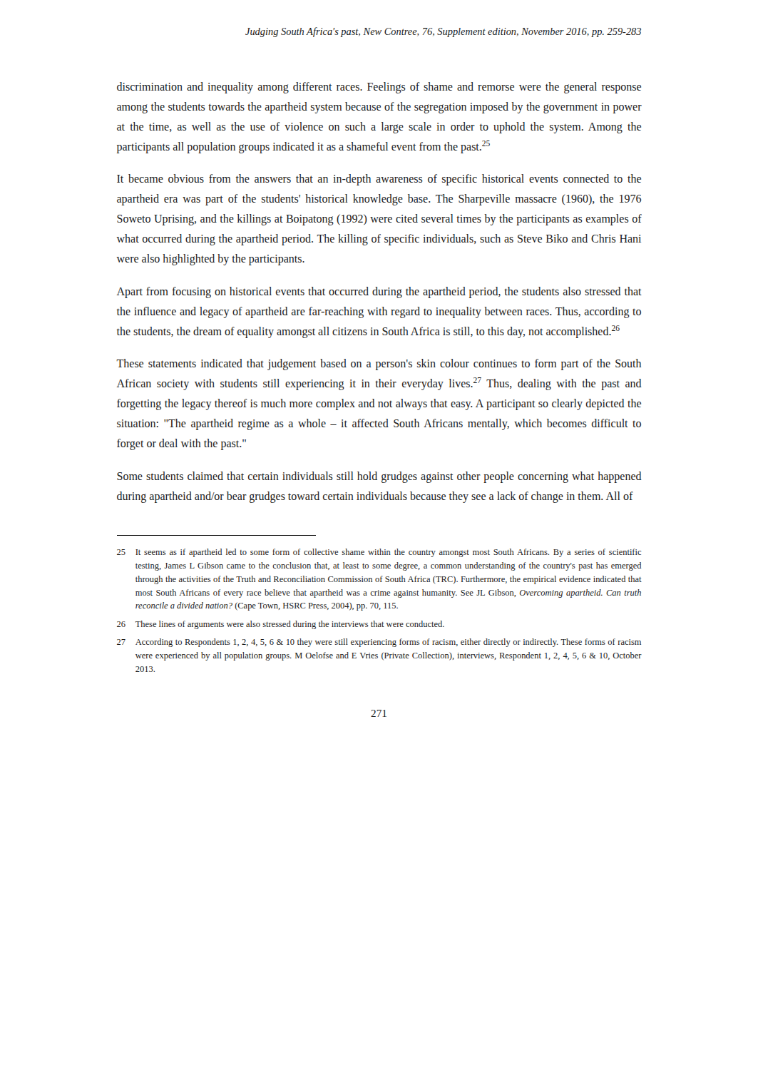Judging South Africa's past, New Contree, 76, Supplement edition, November 2016, pp. 259-283
discrimination and inequality among different races. Feelings of shame and remorse were the general response among the students towards the apartheid system because of the segregation imposed by the government in power at the time, as well as the use of violence on such a large scale in order to uphold the system. Among the participants all population groups indicated it as a shameful event from the past.25
It became obvious from the answers that an in-depth awareness of specific historical events connected to the apartheid era was part of the students' historical knowledge base. The Sharpeville massacre (1960), the 1976 Soweto Uprising, and the killings at Boipatong (1992) were cited several times by the participants as examples of what occurred during the apartheid period. The killing of specific individuals, such as Steve Biko and Chris Hani were also highlighted by the participants.
Apart from focusing on historical events that occurred during the apartheid period, the students also stressed that the influence and legacy of apartheid are far-reaching with regard to inequality between races. Thus, according to the students, the dream of equality amongst all citizens in South Africa is still, to this day, not accomplished.26
These statements indicated that judgement based on a person's skin colour continues to form part of the South African society with students still experiencing it in their everyday lives.27 Thus, dealing with the past and forgetting the legacy thereof is much more complex and not always that easy. A participant so clearly depicted the situation: "The apartheid regime as a whole – it affected South Africans mentally, which becomes difficult to forget or deal with the past."
Some students claimed that certain individuals still hold grudges against other people concerning what happened during apartheid and/or bear grudges toward certain individuals because they see a lack of change in them. All of
It seems as if apartheid led to some form of collective shame within the country amongst most South Africans. By a series of scientific testing, James L Gibson came to the conclusion that, at least to some degree, a common understanding of the country's past has emerged through the activities of the Truth and Reconciliation Commission of South Africa (TRC). Furthermore, the empirical evidence indicated that most South Africans of every race believe that apartheid was a crime against humanity. See JL Gibson, Overcoming apartheid. Can truth reconcile a divided nation? (Cape Town, HSRC Press, 2004), pp. 70, 115.
These lines of arguments were also stressed during the interviews that were conducted.
According to Respondents 1, 2, 4, 5, 6 & 10 they were still experiencing forms of racism, either directly or indirectly. These forms of racism were experienced by all population groups. M Oelofse and E Vries (Private Collection), interviews, Respondent 1, 2, 4, 5, 6 & 10, October 2013.
271